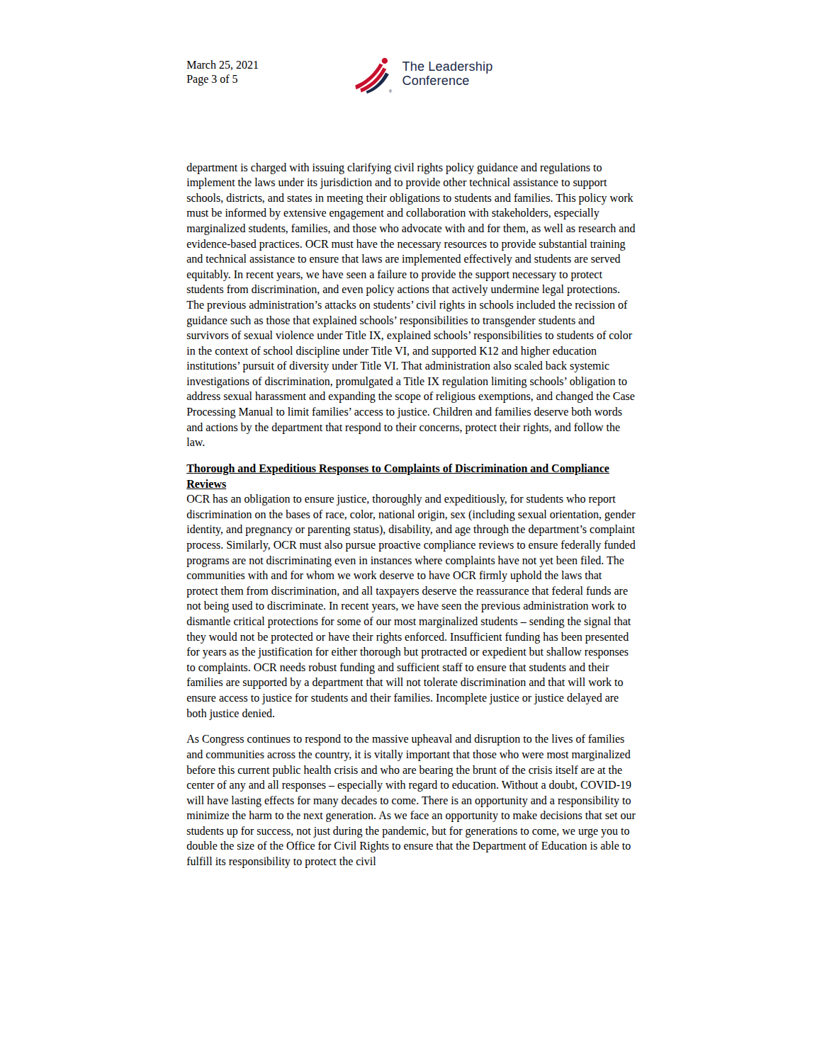March 25, 2021
Page 3 of 5
®
The Leadership Conference
department is charged with issuing clarifying civil rights policy guidance and regulations to implement the laws under its jurisdiction and to provide other technical assistance to support schools, districts, and states in meeting their obligations to students and families. This policy work must be informed by extensive engagement and collaboration with stakeholders, especially marginalized students, families, and those who advocate with and for them, as well as research and evidence-based practices. OCR must have the necessary resources to provide substantial training and technical assistance to ensure that laws are implemented effectively and students are served equitably. In recent years, we have seen a failure to provide the support necessary to protect students from discrimination, and even policy actions that actively undermine legal protections. The previous administration’s attacks on students’ civil rights in schools included the recission of guidance such as those that explained schools’ responsibilities to transgender students and survivors of sexual violence under Title IX, explained schools’ responsibilities to students of color in the context of school discipline under Title VI, and supported K12 and higher education institutions’ pursuit of diversity under Title VI. That administration also scaled back systemic investigations of discrimination, promulgated a Title IX regulation limiting schools’ obligation to address sexual harassment and expanding the scope of religious exemptions, and changed the Case Processing Manual to limit families’ access to justice. Children and families deserve both words and actions by the department that respond to their concerns, protect their rights, and follow the law.
Thorough and Expeditious Responses to Complaints of Discrimination and Compliance Reviews
OCR has an obligation to ensure justice, thoroughly and expeditiously, for students who report discrimination on the bases of race, color, national origin, sex (including sexual orientation, gender identity, and pregnancy or parenting status), disability, and age through the department’s complaint process. Similarly, OCR must also pursue proactive compliance reviews to ensure federally funded programs are not discriminating even in instances where complaints have not yet been filed. The communities with and for whom we work deserve to have OCR firmly uphold the laws that protect them from discrimination, and all taxpayers deserve the reassurance that federal funds are not being used to discriminate. In recent years, we have seen the previous administration work to dismantle critical protections for some of our most marginalized students – sending the signal that they would not be protected or have their rights enforced. Insufficient funding has been presented for years as the justification for either thorough but protracted or expedient but shallow responses to complaints. OCR needs robust funding and sufficient staff to ensure that students and their families are supported by a department that will not tolerate discrimination and that will work to ensure access to justice for students and their families. Incomplete justice or justice delayed are both justice denied.
As Congress continues to respond to the massive upheaval and disruption to the lives of families and communities across the country, it is vitally important that those who were most marginalized before this current public health crisis and who are bearing the brunt of the crisis itself are at the center of any and all responses – especially with regard to education. Without a doubt, COVID-19 will have lasting effects for many decades to come. There is an opportunity and a responsibility to minimize the harm to the next generation. As we face an opportunity to make decisions that set our students up for success, not just during the pandemic, but for generations to come, we urge you to double the size of the Office for Civil Rights to ensure that the Department of Education is able to fulfill its responsibility to protect the civil